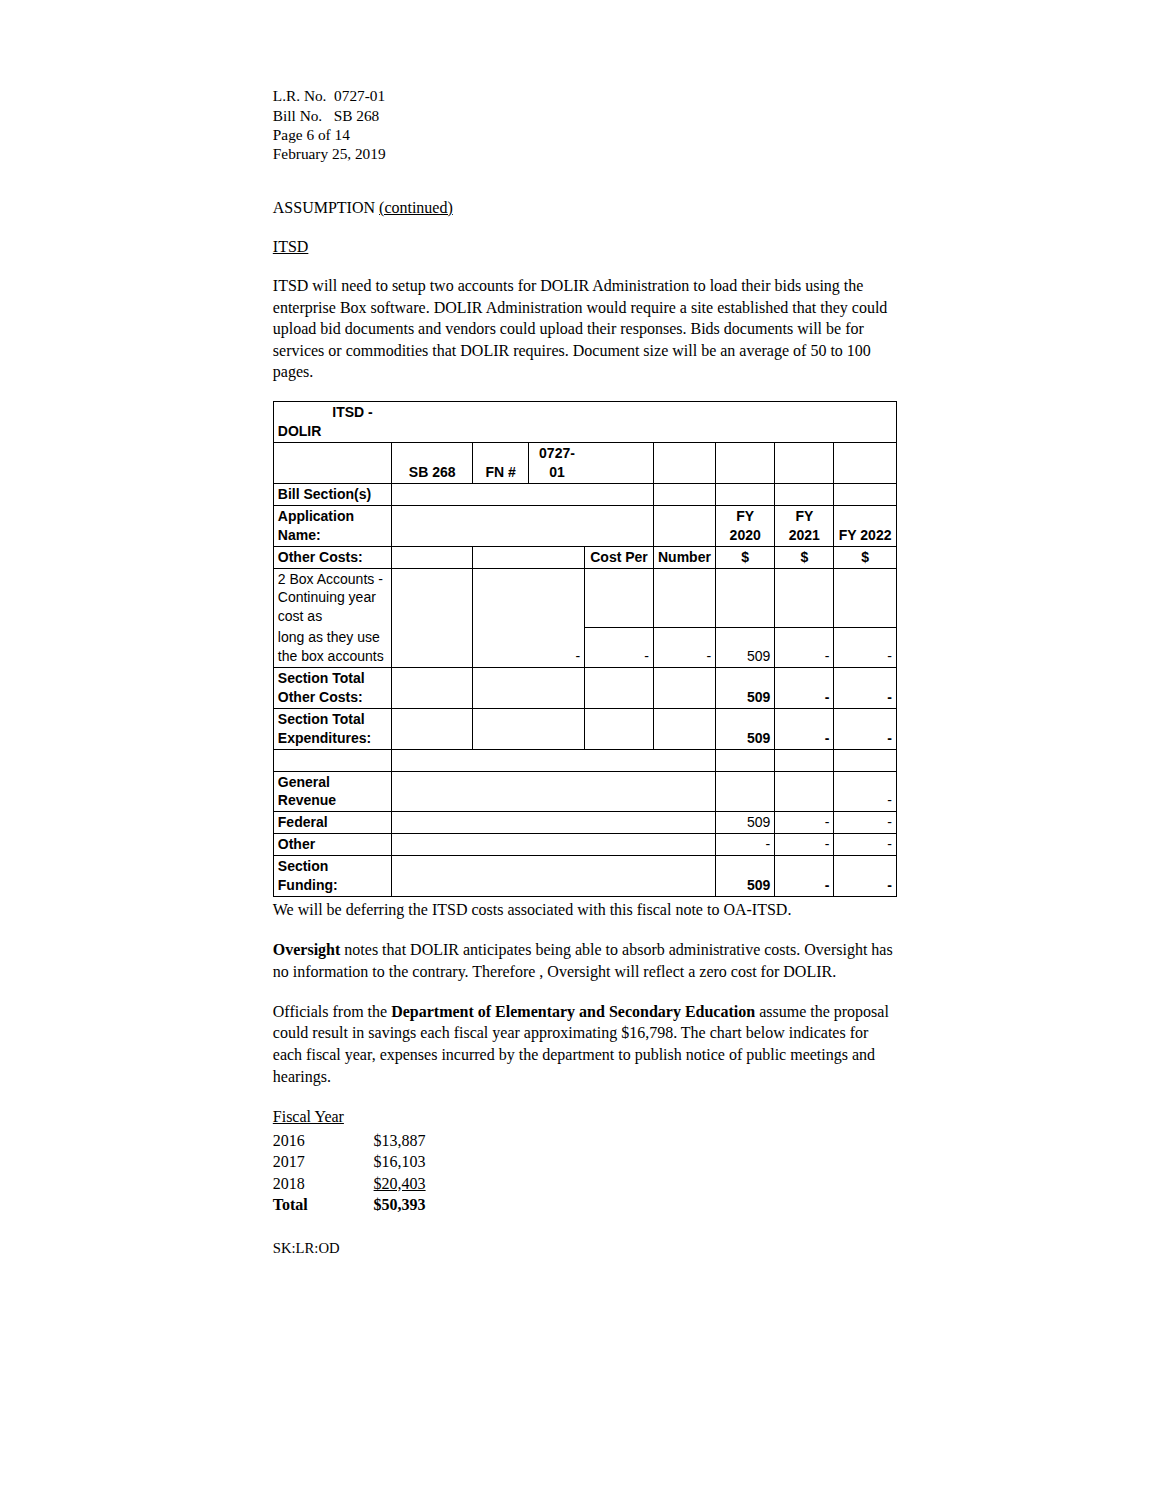L.R. No. 0727-01
Bill No. SB 268
Page 6 of 14
February 25, 2019
ASSUMPTION (continued)
ITSD
ITSD will need to setup two accounts for DOLIR Administration to load their bids using the enterprise Box software. DOLIR Administration would require a site established that they could upload bid documents and vendors could upload their responses. Bids documents will be for services or commodities that DOLIR requires. Document size will be an average of 50 to 100 pages.
| ITSD - DOLIR | | | | | | | | |
| | SB 268 | FN # | 0727-01 | | | | | |
| Bill Section(s) | | | | | | | | |
| Application Name: | | | | | | FY 2020 | FY 2021 | FY 2022 |
| Other Costs: | | | | Cost Per | Number | $ | $ | $ |
| 2 Box Accounts - Continuing year cost as | | | | | | | | |
| long as they use the box accounts | | | - | - | - | 509 | - | - |
| Section Total Other Costs: | | | | | | 509 | - | - |
| Section Total Expenditures: | | | | | | 509 | - | - |
| General Revenue | | | | | | | | - |
| Federal | | | | | | 509 | - | - |
| Other | | | | | | - | - | - |
| Section Funding: | | | | | | 509 | - | - |
We will be deferring the ITSD costs associated with this fiscal note to OA-ITSD.
Oversight notes that DOLIR anticipates being able to absorb administrative costs. Oversight has no information to the contrary. Therefore , Oversight will reflect a zero cost for DOLIR.
Officials from the Department of Elementary and Secondary Education assume the proposal could result in savings each fiscal year approximating $16,798. The chart below indicates for each fiscal year, expenses incurred by the department to publish notice of public meetings and hearings.
Fiscal Year 2016$13,887 2017$16,103 2018$20,403 Total$50,393
SK:LR:OD